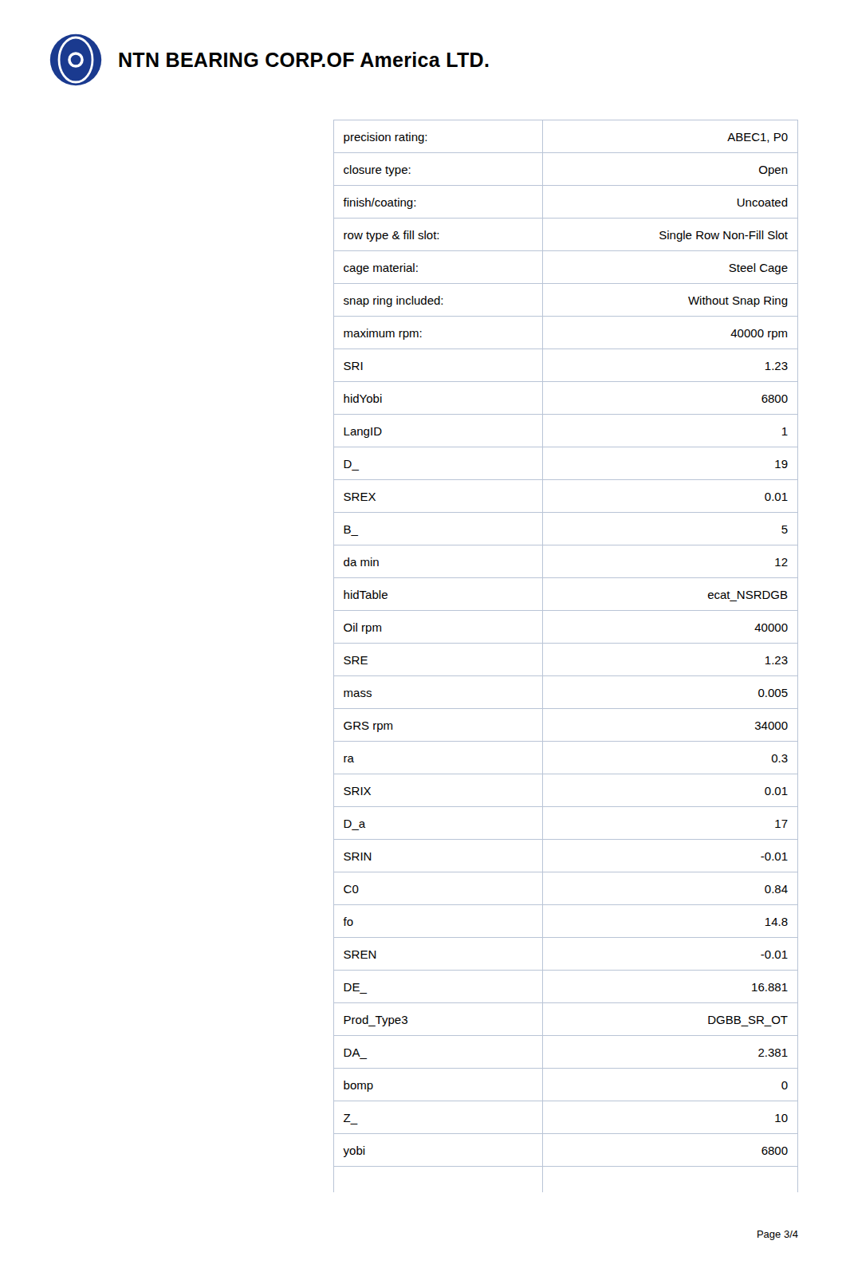NTN BEARING CORP.OF America LTD.
| precision rating: | ABEC1, P0 |
| closure type: | Open |
| finish/coating: | Uncoated |
| row type & fill slot: | Single Row Non-Fill Slot |
| cage material: | Steel Cage |
| snap ring included: | Without Snap Ring |
| maximum rpm: | 40000 rpm |
| SRI | 1.23 |
| hidYobi | 6800 |
| LangID | 1 |
| D_ | 19 |
| SREX | 0.01 |
| B_ | 5 |
| da min | 12 |
| hidTable | ecat_NSRDGB |
| Oil rpm | 40000 |
| SRE | 1.23 |
| mass | 0.005 |
| GRS rpm | 34000 |
| ra | 0.3 |
| SRIX | 0.01 |
| D_a | 17 |
| SRIN | -0.01 |
| C0 | 0.84 |
| fo | 14.8 |
| SREN | -0.01 |
| DE_ | 16.881 |
| Prod_Type3 | DGBB_SR_OT |
| DA_ | 2.381 |
| bomp | 0 |
| Z_ | 10 |
| yobi | 6800 |
Page 3/4